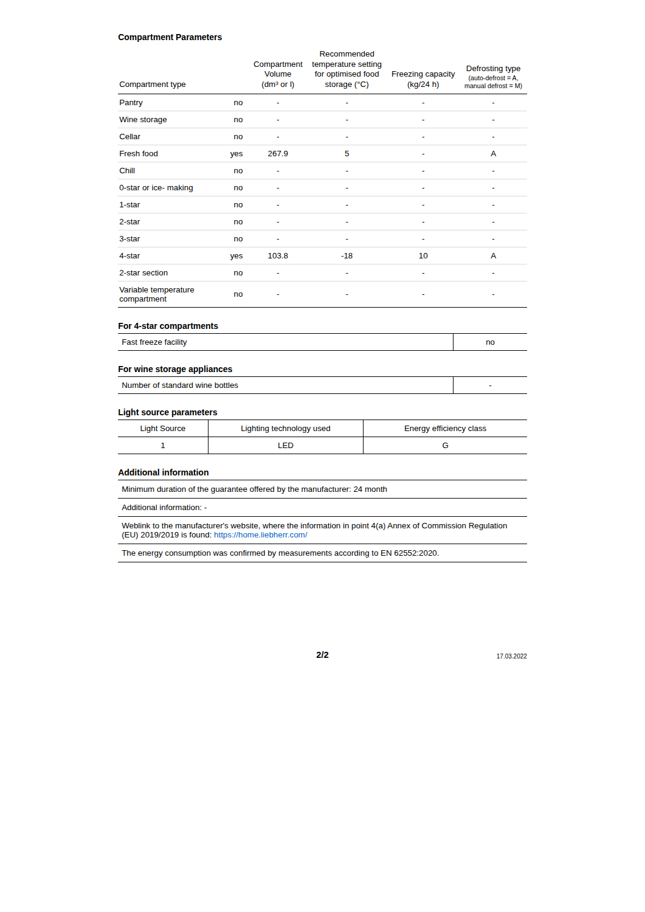Compartment Parameters
| Compartment type | Compartment Volume (dm³ or l) | Recommended temperature setting for optimised food storage (°C) | Freezing capacity (kg/24 h) | Defrosting type (auto-defrost = A, manual defrost = M) |
| --- | --- | --- | --- | --- |
| Pantry | no | - | - | - | - |
| Wine storage | no | - | - | - | - |
| Cellar | no | - | - | - | - |
| Fresh food | yes | 267.9 | 5 | - | A |
| Chill | no | - | - | - | - |
| 0-star or ice- making | no | - | - | - | - |
| 1-star | no | - | - | - | - |
| 2-star | no | - | - | - | - |
| 3-star | no | - | - | - | - |
| 4-star | yes | 103.8 | -18 | 10 | A |
| 2-star section | no | - | - | - | - |
| Variable temperature compartment | no | - | - | - | - |
For 4-star compartments
| Fast freeze facility | no |
For wine storage appliances
| Number of standard wine bottles | - |
Light source parameters
| Light Source | Lighting technology used | Energy efficiency class |
| --- | --- | --- |
| 1 | LED | G |
Additional information
| Minimum duration of the guarantee offered by the manufacturer: 24 month |
| Additional information: - |
| Weblink to the manufacturer's website, where the information in point 4(a) Annex of Commission Regulation (EU) 2019/2019 is found: https://home.liebherr.com/ |
| The energy consumption was confirmed by measurements according to EN 62552:2020. |
2/2
17.03.2022